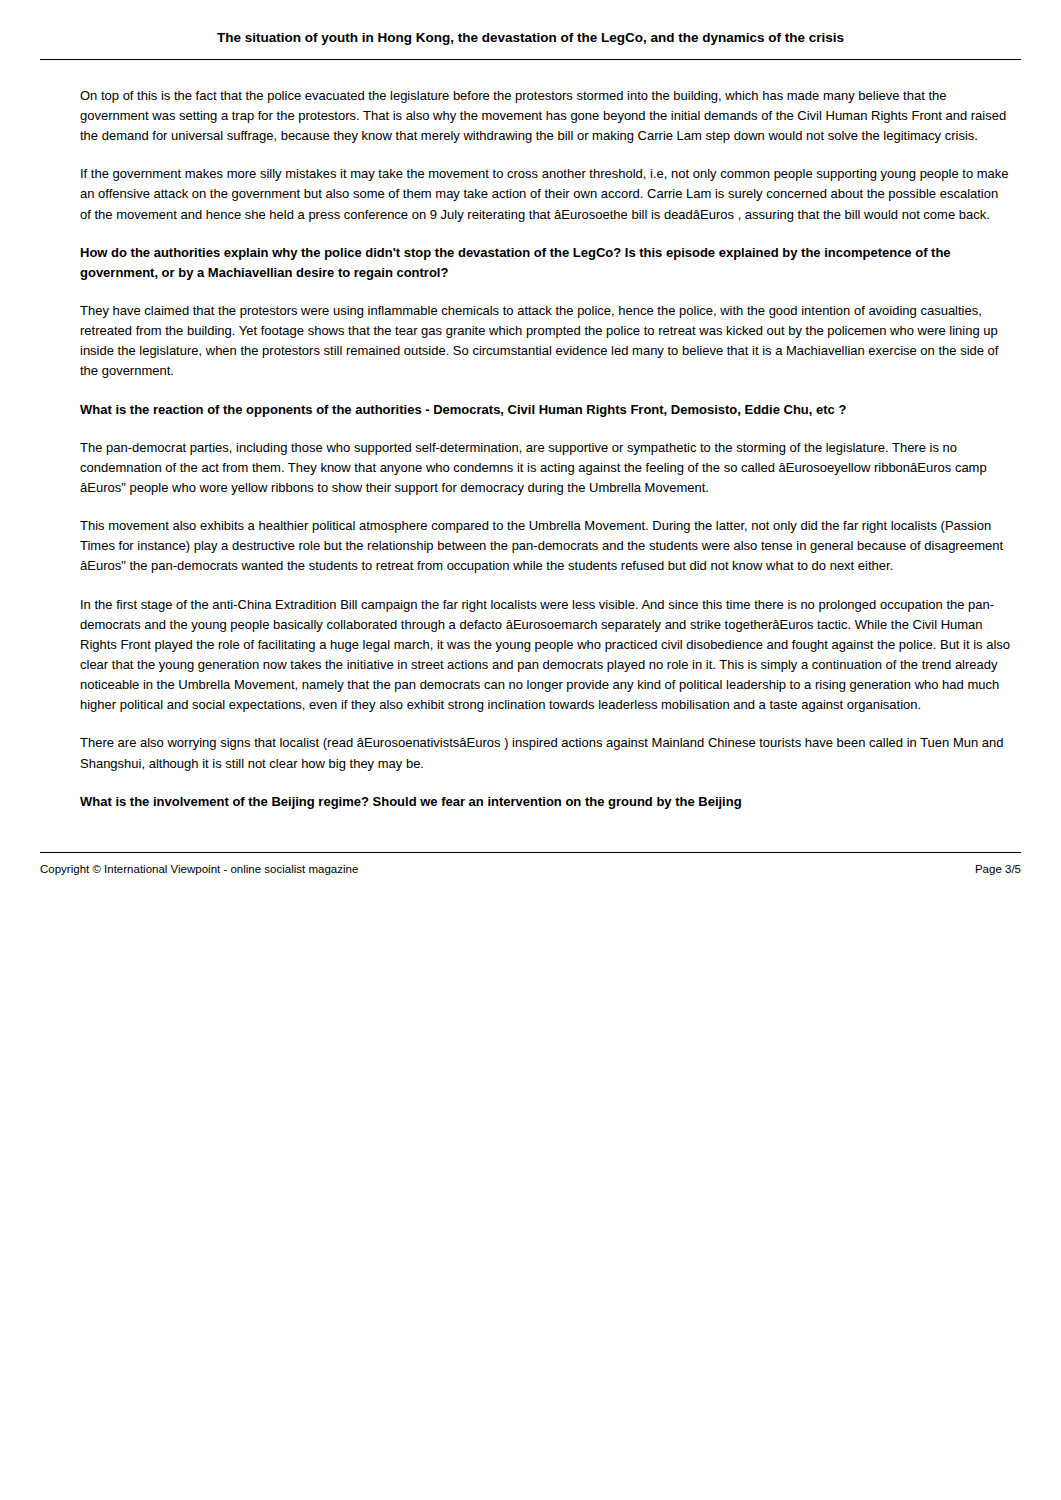The situation of youth in Hong Kong, the devastation of the LegCo, and the dynamics of the crisis
On top of this is the fact that the police evacuated the legislature before the protestors stormed into the building, which has made many believe that the government was setting a trap for the protestors. That is also why the movement has gone beyond the initial demands of the Civil Human Rights Front and raised the demand for universal suffrage, because they know that merely withdrawing the bill or making Carrie Lam step down would not solve the legitimacy crisis.
If the government makes more silly mistakes it may take the movement to cross another threshold, i.e, not only common people supporting young people to make an offensive attack on the government but also some of them may take action of their own accord. Carrie Lam is surely concerned about the possible escalation of the movement and hence she held a press conference on 9 July reiterating that âEurosoethe bill is deadâEuros , assuring that the bill would not come back.
How do the authorities explain why the police didn't stop the devastation of the LegCo? Is this episode explained by the incompetence of the government, or by a Machiavellian desire to regain control?
They have claimed that the protestors were using inflammable chemicals to attack the police, hence the police, with the good intention of avoiding casualties, retreated from the building. Yet footage shows that the tear gas granite which prompted the police to retreat was kicked out by the policemen who were lining up inside the legislature, when the protestors still remained outside. So circumstantial evidence led many to believe that it is a Machiavellian exercise on the side of the government.
What is the reaction of the opponents of the authorities - Democrats, Civil Human Rights Front, Demosisto, Eddie Chu, etc ?
The pan-democrat parties, including those who supported self-determination, are supportive or sympathetic to the storming of the legislature. There is no condemnation of the act from them. They know that anyone who condemns it is acting against the feeling of the so called âEurosoeyellow ribbonâEuros camp âEuros" people who wore yellow ribbons to show their support for democracy during the Umbrella Movement.
This movement also exhibits a healthier political atmosphere compared to the Umbrella Movement. During the latter, not only did the far right localists (Passion Times for instance) play a destructive role but the relationship between the pan-democrats and the students were also tense in general because of disagreement âEuros" the pan-democrats wanted the students to retreat from occupation while the students refused but did not know what to do next either.
In the first stage of the anti-China Extradition Bill campaign the far right localists were less visible. And since this time there is no prolonged occupation the pan-democrats and the young people basically collaborated through a defacto âEurosoemarch separately and strike togetherâEuros tactic. While the Civil Human Rights Front played the role of facilitating a huge legal march, it was the young people who practiced civil disobedience and fought against the police. But it is also clear that the young generation now takes the initiative in street actions and pan democrats played no role in it. This is simply a continuation of the trend already noticeable in the Umbrella Movement, namely that the pan democrats can no longer provide any kind of political leadership to a rising generation who had much higher political and social expectations, even if they also exhibit strong inclination towards leaderless mobilisation and a taste against organisation.
There are also worrying signs that localist (read âEurosoenativistsâEuros ) inspired actions against Mainland Chinese tourists have been called in Tuen Mun and Shangshui, although it is still not clear how big they may be.
What is the involvement of the Beijing regime? Should we fear an intervention on the ground by the Beijing
Copyright © International Viewpoint - online socialist magazine Page 3/5